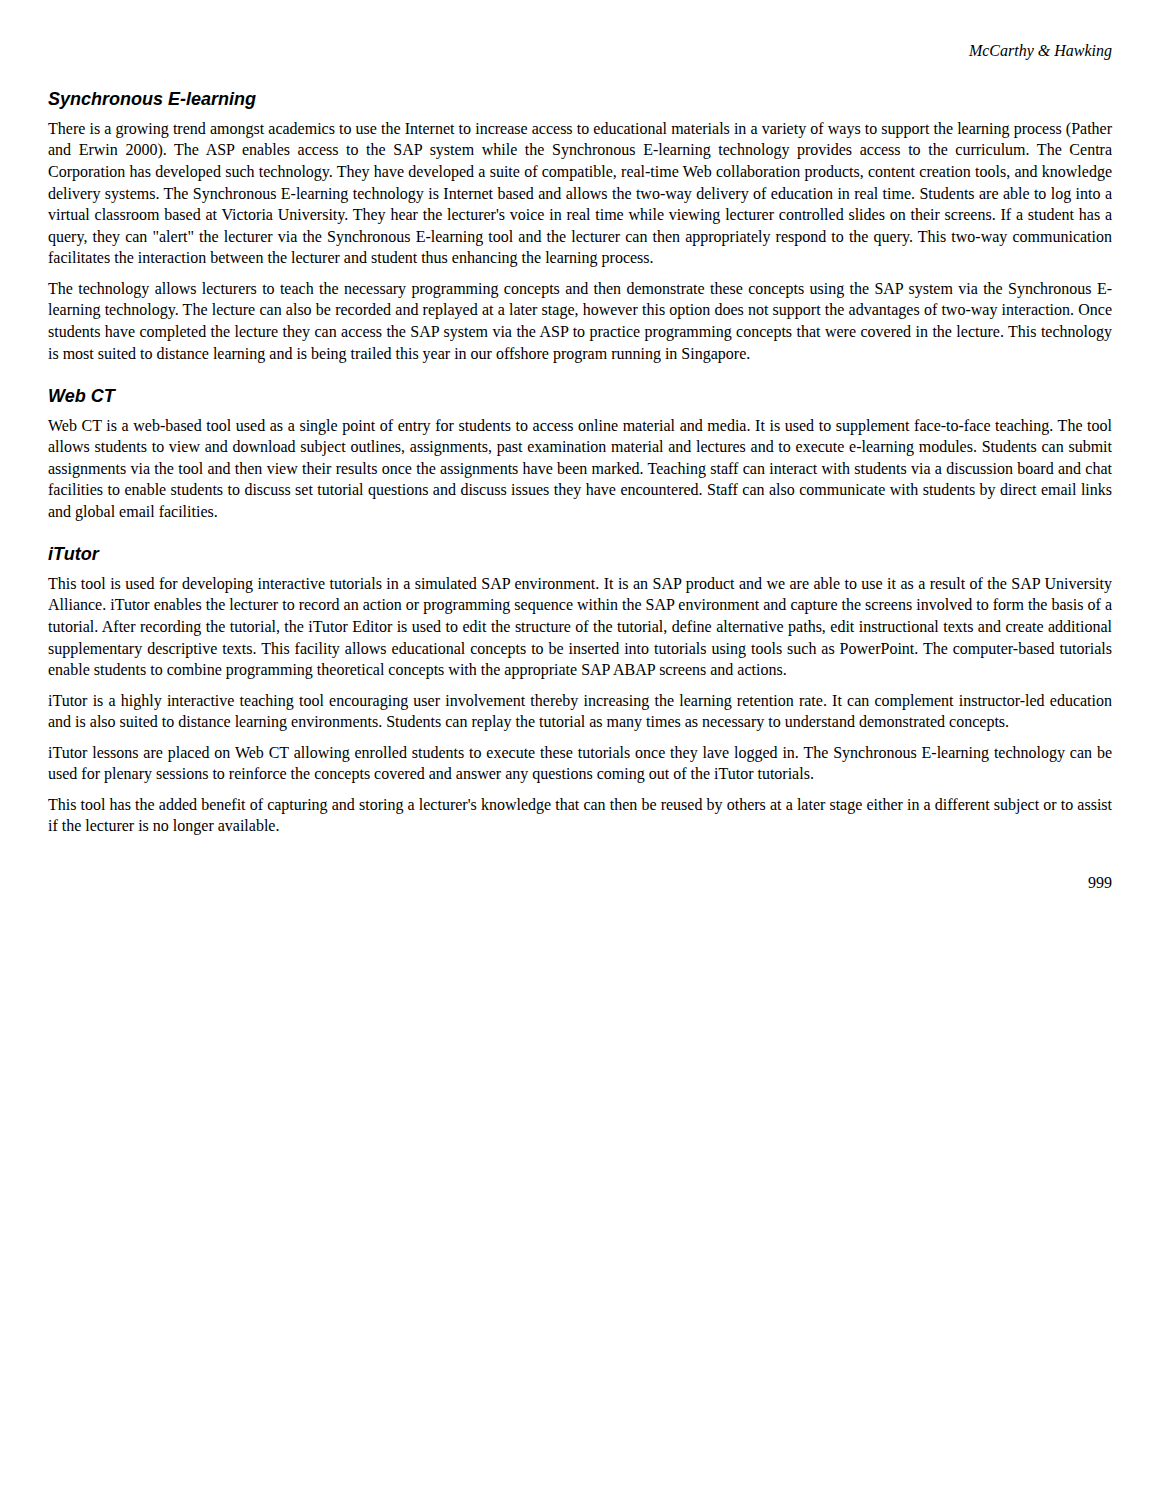McCarthy & Hawking
Synchronous E-learning
There is a growing trend amongst academics to use the Internet to increase access to educational materials in a variety of ways to support the learning process (Pather and Erwin 2000). The ASP enables access to the SAP system while the Synchronous E-learning technology provides access to the curriculum. The Centra Corporation has developed such technology. They have developed a suite of compatible, real-time Web collaboration products, content creation tools, and knowledge delivery systems. The Synchronous E-learning technology is Internet based and allows the two-way delivery of education in real time. Students are able to log into a virtual classroom based at Victoria University. They hear the lecturer's voice in real time while viewing lecturer controlled slides on their screens. If a student has a query, they can "alert" the lecturer via the Synchronous E-learning tool and the lecturer can then appropriately respond to the query. This two-way communication facilitates the interaction between the lecturer and student thus enhancing the learning process.
The technology allows lecturers to teach the necessary programming concepts and then demonstrate these concepts using the SAP system via the Synchronous E-learning technology. The lecture can also be recorded and replayed at a later stage, however this option does not support the advantages of two-way interaction. Once students have completed the lecture they can access the SAP system via the ASP to practice programming concepts that were covered in the lecture. This technology is most suited to distance learning and is being trailed this year in our offshore program running in Singapore.
Web CT
Web CT is a web-based tool used as a single point of entry for students to access online material and media. It is used to supplement face-to-face teaching. The tool allows students to view and download subject outlines, assignments, past examination material and lectures and to execute e-learning modules. Students can submit assignments via the tool and then view their results once the assignments have been marked. Teaching staff can interact with students via a discussion board and chat facilities to enable students to discuss set tutorial questions and discuss issues they have encountered. Staff can also communicate with students by direct email links and global email facilities.
iTutor
This tool is used for developing interactive tutorials in a simulated SAP environment. It is an SAP product and we are able to use it as a result of the SAP University Alliance. iTutor enables the lecturer to record an action or programming sequence within the SAP environment and capture the screens involved to form the basis of a tutorial. After recording the tutorial, the iTutor Editor is used to edit the structure of the tutorial, define alternative paths, edit instructional texts and create additional supplementary descriptive texts. This facility allows educational concepts to be inserted into tutorials using tools such as PowerPoint. The computer-based tutorials enable students to combine programming theoretical concepts with the appropriate SAP ABAP screens and actions.
iTutor is a highly interactive teaching tool encouraging user involvement thereby increasing the learning retention rate. It can complement instructor-led education and is also suited to distance learning environments. Students can replay the tutorial as many times as necessary to understand demonstrated concepts.
iTutor lessons are placed on Web CT allowing enrolled students to execute these tutorials once they lave logged in. The Synchronous E-learning technology can be used for plenary sessions to reinforce the concepts covered and answer any questions coming out of the iTutor tutorials.
This tool has the added benefit of capturing and storing a lecturer's knowledge that can then be reused by others at a later stage either in a different subject or to assist if the lecturer is no longer available.
999